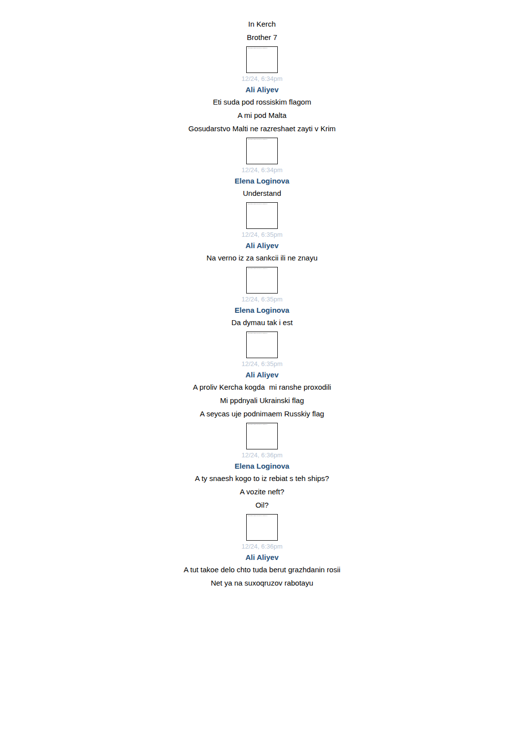In Kerch
Brother 7
This image cannot currently be displayed.
12/24, 6:34pm
Ali Aliyev
Eti suda pod rossiskim flagom
A mi pod Malta
Gosudarstvo Malti ne razreshaet zayti v Krim
This image cannot currently be displayed.
12/24, 6:34pm
Elena Loginova
Understand
This image cannot currently be displayed.
12/24, 6:35pm
Ali Aliyev
Na verno iz za sankcii ili ne znayu
This image cannot currently be displayed.
12/24, 6:35pm
Elena Loginova
Da dymau tak i est
This image cannot currently be displayed.
12/24, 6:35pm
Ali Aliyev
A proliv Kercha kogda mi ranshe proxodili
Mi ppdnyali Ukrainski flag
A seycas uje podnimaem Russkiy flag
This image cannot currently be displayed.
12/24, 6:36pm
Elena Loginova
A ty snaesh kogo to iz rebiat s teh ships?
A vozite neft?
Oil?
This image cannot currently be displayed.
12/24, 6:36pm
Ali Aliyev
A tut takoe delo chto tuda berut grazhdanin rosii
Net ya na suxoqruzov rabotayu